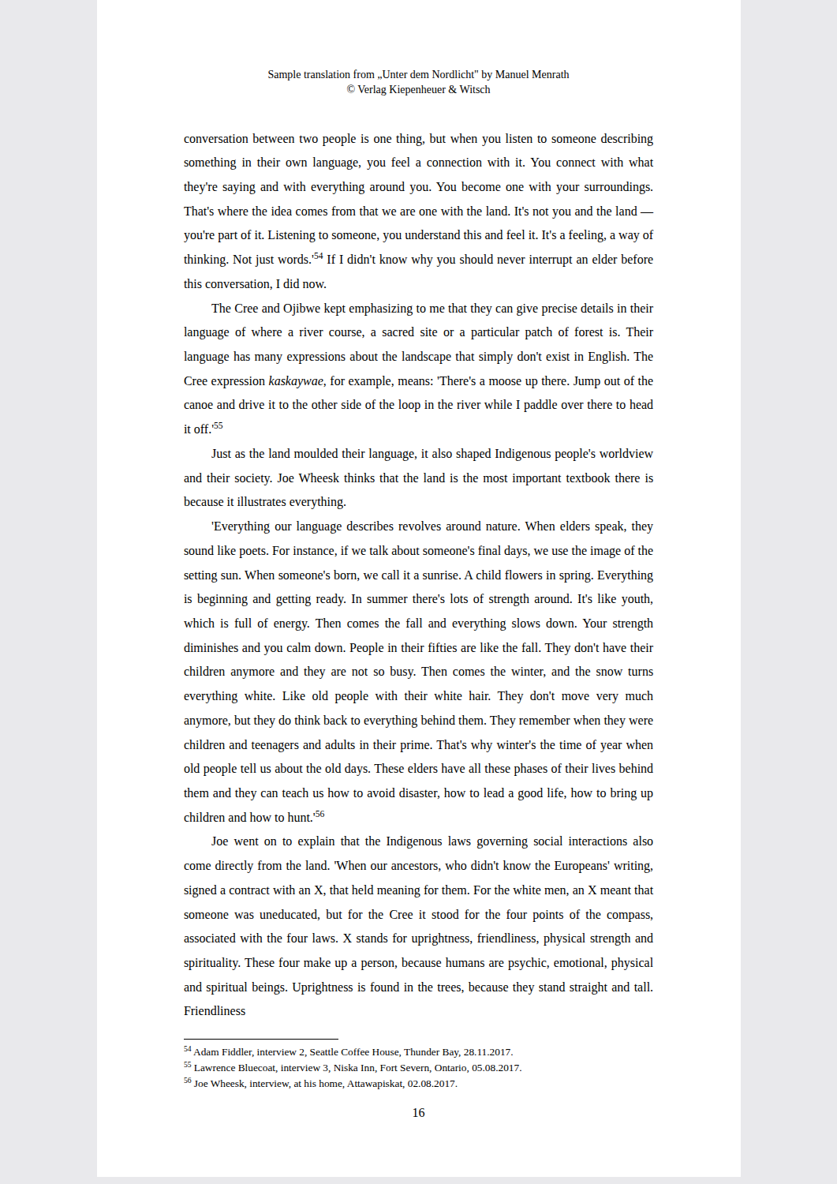Sample translation from „Unter dem Nordlicht" by Manuel Menrath
© Verlag Kiepenheuer & Witsch
conversation between two people is one thing, but when you listen to someone describing something in their own language, you feel a connection with it. You connect with what they're saying and with everything around you. You become one with your surroundings. That's where the idea comes from that we are one with the land. It's not you and the land — you're part of it. Listening to someone, you understand this and feel it. It's a feeling, a way of thinking. Not just words.'54 If I didn't know why you should never interrupt an elder before this conversation, I did now.
The Cree and Ojibwe kept emphasizing to me that they can give precise details in their language of where a river course, a sacred site or a particular patch of forest is. Their language has many expressions about the landscape that simply don't exist in English. The Cree expression kaskaywae, for example, means: 'There's a moose up there. Jump out of the canoe and drive it to the other side of the loop in the river while I paddle over there to head it off.'55
Just as the land moulded their language, it also shaped Indigenous people's worldview and their society. Joe Wheesk thinks that the land is the most important textbook there is because it illustrates everything.
'Everything our language describes revolves around nature. When elders speak, they sound like poets. For instance, if we talk about someone's final days, we use the image of the setting sun. When someone's born, we call it a sunrise. A child flowers in spring. Everything is beginning and getting ready. In summer there's lots of strength around. It's like youth, which is full of energy. Then comes the fall and everything slows down. Your strength diminishes and you calm down. People in their fifties are like the fall. They don't have their children anymore and they are not so busy. Then comes the winter, and the snow turns everything white. Like old people with their white hair. They don't move very much anymore, but they do think back to everything behind them. They remember when they were children and teenagers and adults in their prime. That's why winter's the time of year when old people tell us about the old days. These elders have all these phases of their lives behind them and they can teach us how to avoid disaster, how to lead a good life, how to bring up children and how to hunt.'56
Joe went on to explain that the Indigenous laws governing social interactions also come directly from the land. 'When our ancestors, who didn't know the Europeans' writing, signed a contract with an X, that held meaning for them. For the white men, an X meant that someone was uneducated, but for the Cree it stood for the four points of the compass, associated with the four laws. X stands for uprightness, friendliness, physical strength and spirituality. These four make up a person, because humans are psychic, emotional, physical and spiritual beings. Uprightness is found in the trees, because they stand straight and tall. Friendliness
54 Adam Fiddler, interview 2, Seattle Coffee House, Thunder Bay, 28.11.2017.
55 Lawrence Bluecoat, interview 3, Niska Inn, Fort Severn, Ontario, 05.08.2017.
56 Joe Wheesk, interview, at his home, Attawapiskat, 02.08.2017.
16